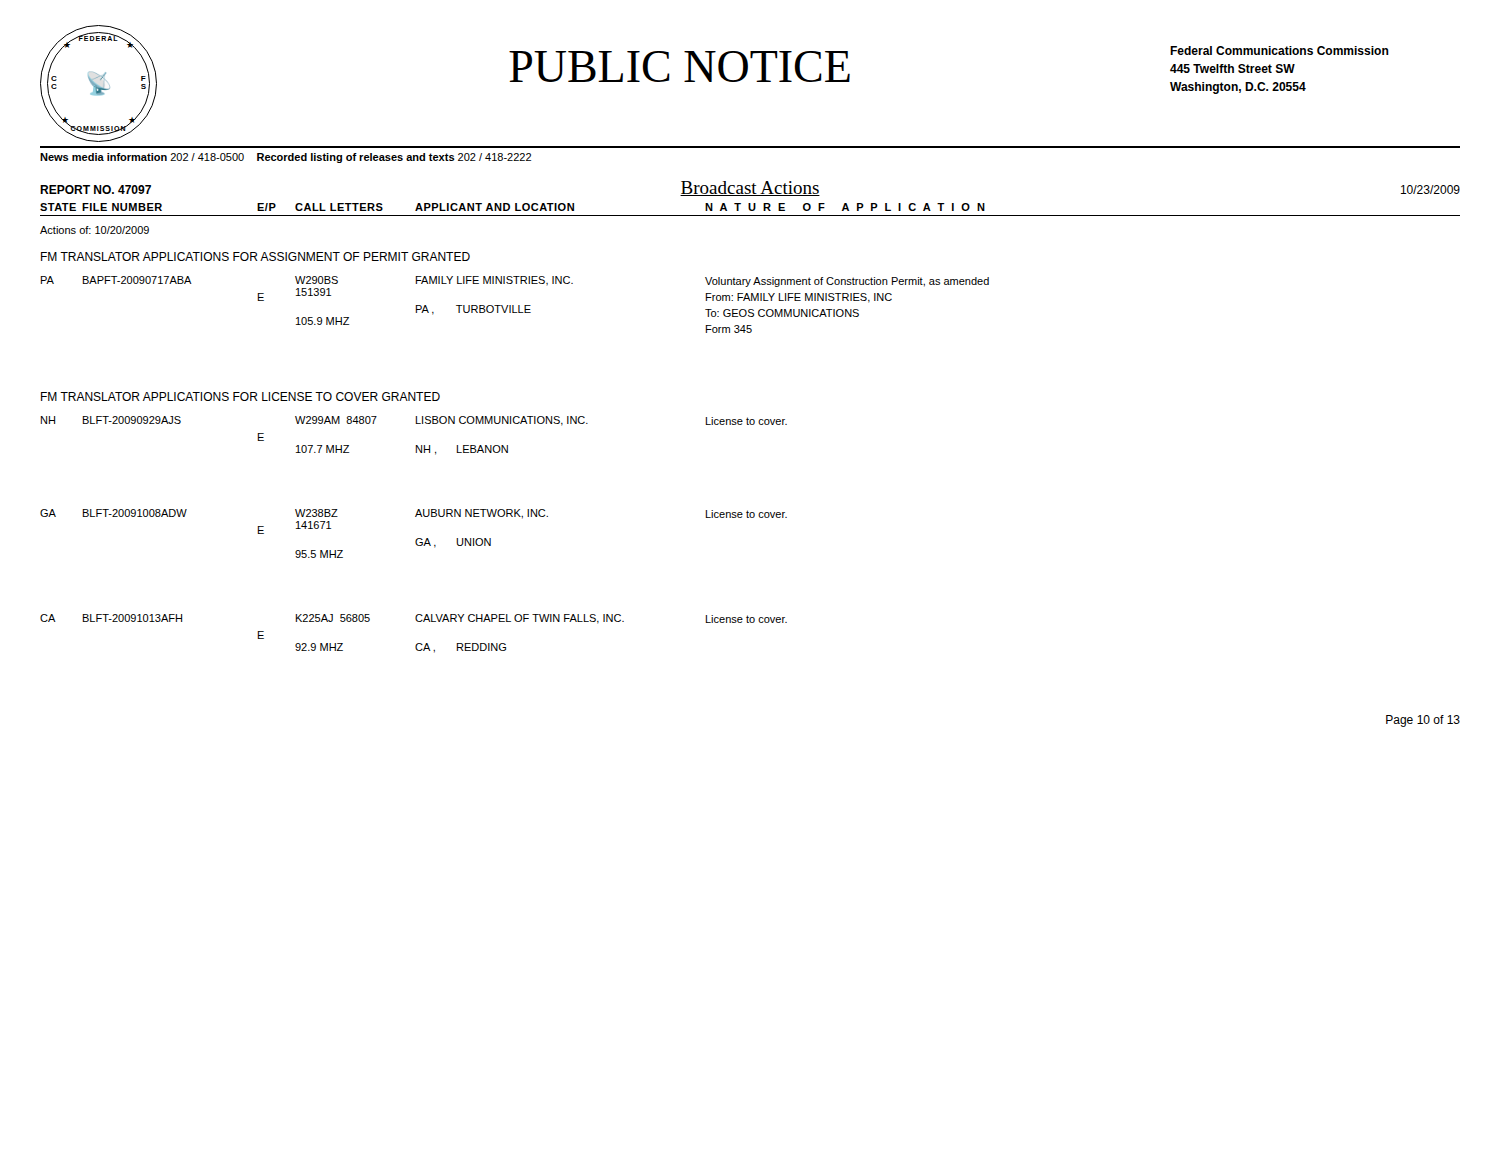FEDERAL
COMMISSION
C
C
F
S
📡
★
★
★
★
PUBLIC NOTICE
Federal Communications Commission
445 Twelfth Street SW
Washington, D.C. 20554
News media information 202 / 418-0500 Recorded listing of releases and texts 202 / 418-2222
REPORT NO. 47097
Broadcast Actions
10/23/2009
STATE
FILE NUMBER
E/P
CALL LETTERS
APPLICANT AND LOCATION
N A T U R E O F A P P L I C A T I O N
Actions of: 10/20/2009
FM TRANSLATOR APPLICATIONS FOR ASSIGNMENT OF PERMIT GRANTED
PA
BAPFT-20090717ABA
E
W290BS
151391
105.9 MHZ
FAMILY LIFE MINISTRIES, INC.
PA , TURBOTVILLE
Voluntary Assignment of Construction Permit, as amended
From: FAMILY LIFE MINISTRIES, INC
To: GEOS COMMUNICATIONS
Form 345
FM TRANSLATOR APPLICATIONS FOR LICENSE TO COVER GRANTED
NH
BLFT-20090929AJS
E
W299AM 84807
107.7 MHZ
LISBON COMMUNICATIONS, INC.
NH , LEBANON
License to cover.
GA
BLFT-20091008ADW
E
W238BZ
141671
95.5 MHZ
AUBURN NETWORK, INC.
GA , UNION
License to cover.
CA
BLFT-20091013AFH
E
K225AJ 56805
92.9 MHZ
CALVARY CHAPEL OF TWIN FALLS, INC.
CA , REDDING
License to cover.
Page 10 of 13